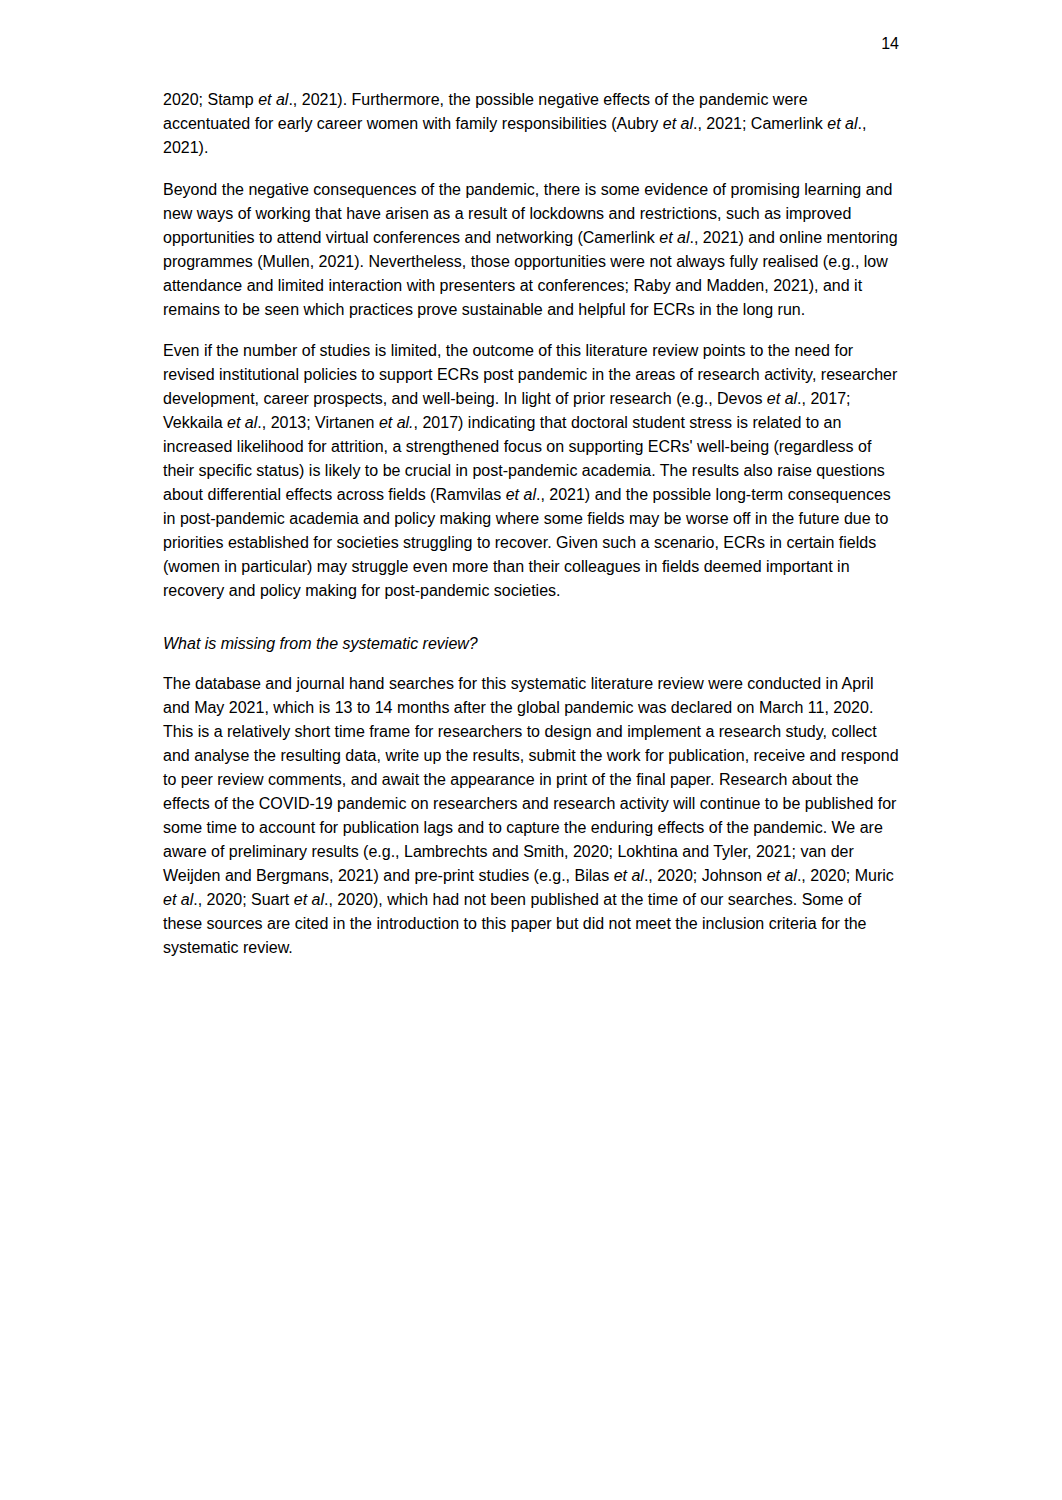14
2020; Stamp et al., 2021). Furthermore, the possible negative effects of the pandemic were accentuated for early career women with family responsibilities (Aubry et al., 2021; Camerlink et al., 2021).
Beyond the negative consequences of the pandemic, there is some evidence of promising learning and new ways of working that have arisen as a result of lockdowns and restrictions, such as improved opportunities to attend virtual conferences and networking (Camerlink et al., 2021) and online mentoring programmes (Mullen, 2021). Nevertheless, those opportunities were not always fully realised (e.g., low attendance and limited interaction with presenters at conferences; Raby and Madden, 2021), and it remains to be seen which practices prove sustainable and helpful for ECRs in the long run.
Even if the number of studies is limited, the outcome of this literature review points to the need for revised institutional policies to support ECRs post pandemic in the areas of research activity, researcher development, career prospects, and well-being. In light of prior research (e.g., Devos et al., 2017; Vekkaila et al., 2013; Virtanen et al., 2017) indicating that doctoral student stress is related to an increased likelihood for attrition, a strengthened focus on supporting ECRs' well-being (regardless of their specific status) is likely to be crucial in post-pandemic academia. The results also raise questions about differential effects across fields (Ramvilas et al., 2021) and the possible long-term consequences in post-pandemic academia and policy making where some fields may be worse off in the future due to priorities established for societies struggling to recover. Given such a scenario, ECRs in certain fields (women in particular) may struggle even more than their colleagues in fields deemed important in recovery and policy making for post-pandemic societies.
What is missing from the systematic review?
The database and journal hand searches for this systematic literature review were conducted in April and May 2021, which is 13 to 14 months after the global pandemic was declared on March 11, 2020. This is a relatively short time frame for researchers to design and implement a research study, collect and analyse the resulting data, write up the results, submit the work for publication, receive and respond to peer review comments, and await the appearance in print of the final paper. Research about the effects of the COVID-19 pandemic on researchers and research activity will continue to be published for some time to account for publication lags and to capture the enduring effects of the pandemic. We are aware of preliminary results (e.g., Lambrechts and Smith, 2020; Lokhtina and Tyler, 2021; van der Weijden and Bergmans, 2021) and pre-print studies (e.g., Bilas et al., 2020; Johnson et al., 2020; Muric et al., 2020; Suart et al., 2020), which had not been published at the time of our searches. Some of these sources are cited in the introduction to this paper but did not meet the inclusion criteria for the systematic review.